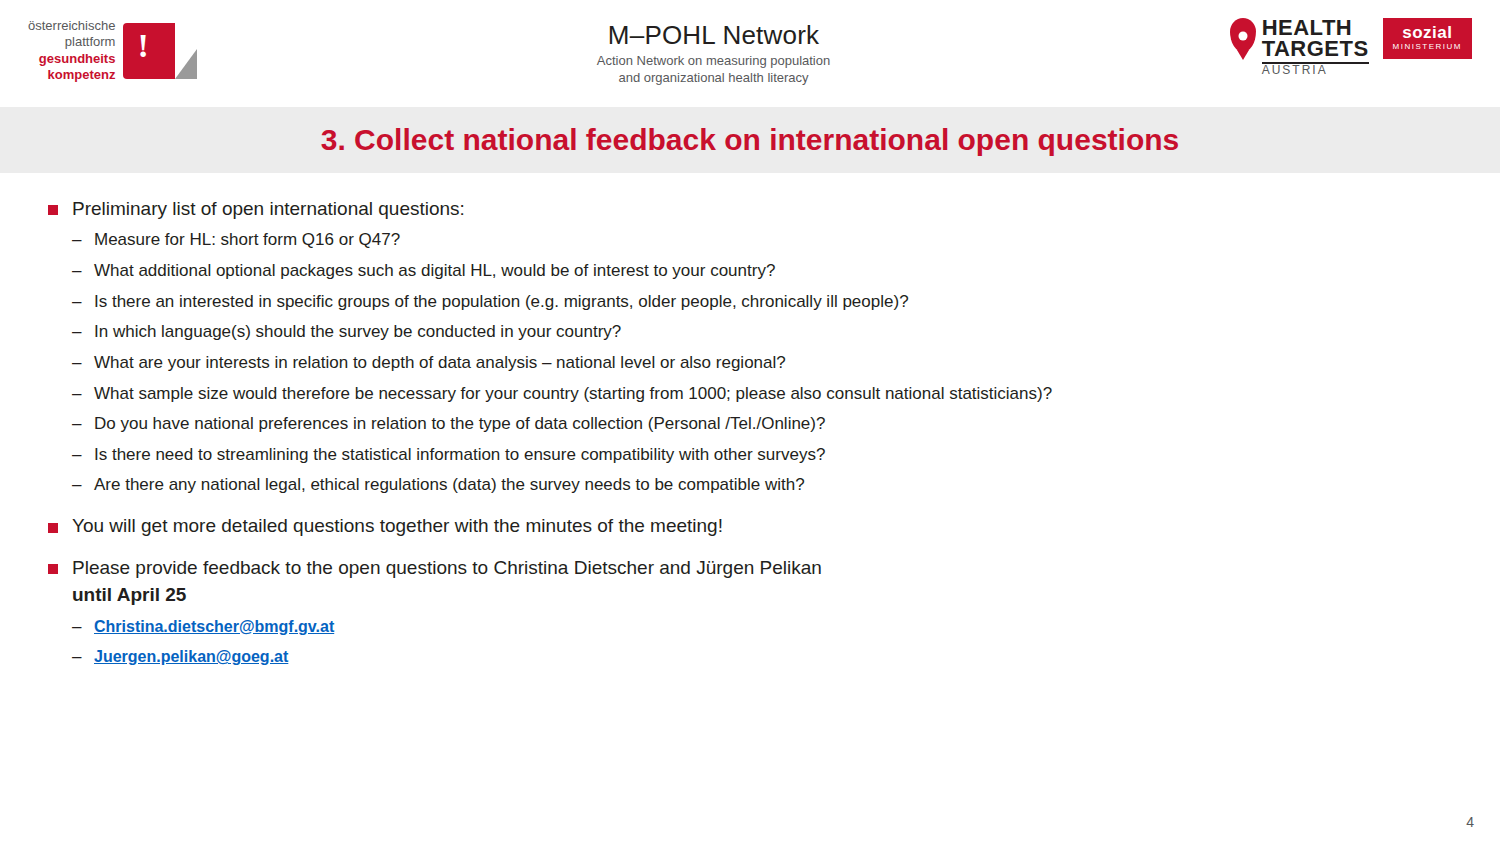österreichische
plattform
gesundheits
kompetenz
!
M–POHL Network
Action Network on measuring population
and organizational health literacy
HEALTH TARGETS AUSTRIA
sozial MINISTERIUM
3. Collect national feedback on international open questions
Preliminary list of open international questions:
Measure for HL: short form Q16 or Q47?
What additional optional packages such as digital HL, would be of interest to your country?
Is there an interested in specific groups of the population (e.g. migrants, older people, chronically ill people)?
In which language(s) should the survey be conducted in your country?
What are your interests in relation to depth of data analysis – national level or also regional?
What sample size would therefore be necessary for your country (starting from 1000; please also consult national statisticians)?
Do you have national preferences in relation to the type of data collection (Personal /Tel./Online)?
Is there need to streamlining the statistical information to ensure compatibility with other surveys?
Are there any national legal, ethical regulations (data) the survey needs to be compatible with?
You will get more detailed questions together with the minutes of the meeting!
Please provide feedback to the open questions to Christina Dietscher and Jürgen Pelikan
until April 25
Christina.dietscher@bmgf.gv.at
Juergen.pelikan@goeg.at
4